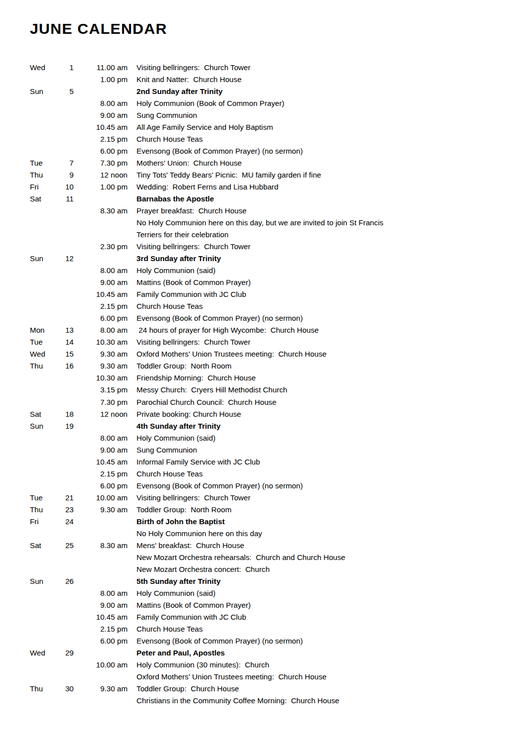JUNE CALENDAR
| Wed | 1 | 11.00 am | Visiting bellringers: Church Tower |
| | | 1.00 pm | Knit and Natter: Church House |
| Sun | 5 | | 2nd Sunday after Trinity |
| | | 8.00 am | Holy Communion (Book of Common Prayer) |
| | | 9.00 am | Sung Communion |
| | | 10.45 am | All Age Family Service and Holy Baptism |
| | | 2.15 pm | Church House Teas |
| | | 6.00 pm | Evensong (Book of Common Prayer) (no sermon) |
| Tue | 7 | 7.30 pm | Mothers' Union: Church House |
| Thu | 9 | 12 noon | Tiny Tots' Teddy Bears' Picnic: MU family garden if fine |
| Fri | 10 | 1.00 pm | Wedding: Robert Ferns and Lisa Hubbard |
| Sat | 11 | | Barnabas the Apostle |
| | | 8.30 am | Prayer breakfast: Church House |
| | | | No Holy Communion here on this day, but we are invited to join St Francis |
| | | | Terriers for their celebration |
| | | 2.30 pm | Visiting bellringers: Church Tower |
| Sun | 12 | | 3rd Sunday after Trinity |
| | | 8.00 am | Holy Communion (said) |
| | | 9.00 am | Mattins (Book of Common Prayer) |
| | | 10.45 am | Family Communion with JC Club |
| | | 2.15 pm | Church House Teas |
| | | 6.00 pm | Evensong (Book of Common Prayer) (no sermon) |
| Mon | 13 | 8.00 am | 24 hours of prayer for High Wycombe: Church House |
| Tue | 14 | 10.30 am | Visiting bellringers: Church Tower |
| Wed | 15 | 9.30 am | Oxford Mothers' Union Trustees meeting: Church House |
| Thu | 16 | 9.30 am | Toddler Group: North Room |
| | | 10.30 am | Friendship Morning: Church House |
| | | 3.15 pm | Messy Church: Cryers Hill Methodist Church |
| | | 7.30 pm | Parochial Church Council: Church House |
| Sat | 18 | 12 noon | Private booking: Church House |
| Sun | 19 | | 4th Sunday after Trinity |
| | | 8.00 am | Holy Communion (said) |
| | | 9.00 am | Sung Communion |
| | | 10.45 am | Informal Family Service with JC Club |
| | | 2.15 pm | Church House Teas |
| | | 6.00 pm | Evensong (Book of Common Prayer) (no sermon) |
| Tue | 21 | 10.00 am | Visiting bellringers: Church Tower |
| Thu | 23 | 9.30 am | Toddler Group: North Room |
| Fri | 24 | | Birth of John the Baptist |
| | | | No Holy Communion here on this day |
| Sat | 25 | 8.30 am | Mens' breakfast: Church House |
| | | | New Mozart Orchestra rehearsals: Church and Church House |
| | | | New Mozart Orchestra concert: Church |
| Sun | 26 | | 5th Sunday after Trinity |
| | | 8.00 am | Holy Communion (said) |
| | | 9.00 am | Mattins (Book of Common Prayer) |
| | | 10.45 am | Family Communion with JC Club |
| | | 2.15 pm | Church House Teas |
| | | 6.00 pm | Evensong (Book of Common Prayer) (no sermon) |
| Wed | 29 | | Peter and Paul, Apostles |
| | | 10.00 am | Holy Communion (30 minutes): Church |
| | | | Oxford Mothers' Union Trustees meeting: Church House |
| Thu | 30 | 9.30 am | Toddler Group: Church House |
| | | | Christians in the Community Coffee Morning: Church House |